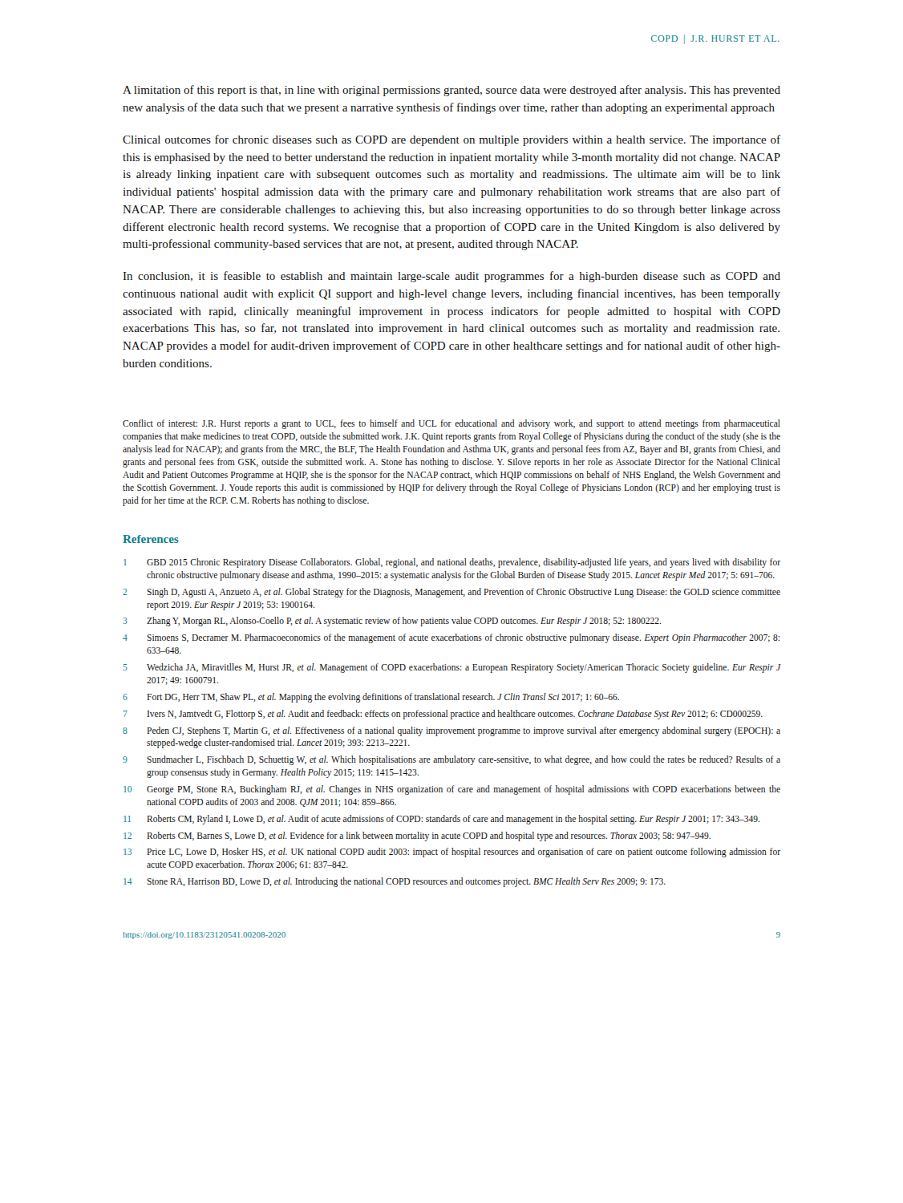COPD|J.R. HURST ET AL.
A limitation of this report is that, in line with original permissions granted, source data were destroyed after analysis. This has prevented new analysis of the data such that we present a narrative synthesis of findings over time, rather than adopting an experimental approach
Clinical outcomes for chronic diseases such as COPD are dependent on multiple providers within a health service. The importance of this is emphasised by the need to better understand the reduction in inpatient mortality while 3-month mortality did not change. NACAP is already linking inpatient care with subsequent outcomes such as mortality and readmissions. The ultimate aim will be to link individual patients' hospital admission data with the primary care and pulmonary rehabilitation work streams that are also part of NACAP. There are considerable challenges to achieving this, but also increasing opportunities to do so through better linkage across different electronic health record systems. We recognise that a proportion of COPD care in the United Kingdom is also delivered by multi-professional community-based services that are not, at present, audited through NACAP.
In conclusion, it is feasible to establish and maintain large-scale audit programmes for a high-burden disease such as COPD and continuous national audit with explicit QI support and high-level change levers, including financial incentives, has been temporally associated with rapid, clinically meaningful improvement in process indicators for people admitted to hospital with COPD exacerbations This has, so far, not translated into improvement in hard clinical outcomes such as mortality and readmission rate. NACAP provides a model for audit-driven improvement of COPD care in other healthcare settings and for national audit of other high-burden conditions.
Conflict of interest: J.R. Hurst reports a grant to UCL, fees to himself and UCL for educational and advisory work, and support to attend meetings from pharmaceutical companies that make medicines to treat COPD, outside the submitted work. J.K. Quint reports grants from Royal College of Physicians during the conduct of the study (she is the analysis lead for NACAP); and grants from the MRC, the BLF, The Health Foundation and Asthma UK, grants and personal fees from AZ, Bayer and BI, grants from Chiesi, and grants and personal fees from GSK, outside the submitted work. A. Stone has nothing to disclose. Y. Silove reports in her role as Associate Director for the National Clinical Audit and Patient Outcomes Programme at HQIP, she is the sponsor for the NACAP contract, which HQIP commissions on behalf of NHS England, the Welsh Government and the Scottish Government. J. Youde reports this audit is commissioned by HQIP for delivery through the Royal College of Physicians London (RCP) and her employing trust is paid for her time at the RCP. C.M. Roberts has nothing to disclose.
References
GBD 2015 Chronic Respiratory Disease Collaborators. Global, regional, and national deaths, prevalence, disability-adjusted life years, and years lived with disability for chronic obstructive pulmonary disease and asthma, 1990–2015: a systematic analysis for the Global Burden of Disease Study 2015. Lancet Respir Med 2017; 5: 691–706.
Singh D, Agusti A, Anzueto A, et al. Global Strategy for the Diagnosis, Management, and Prevention of Chronic Obstructive Lung Disease: the GOLD science committee report 2019. Eur Respir J 2019; 53: 1900164.
Zhang Y, Morgan RL, Alonso-Coello P, et al. A systematic review of how patients value COPD outcomes. Eur Respir J 2018; 52: 1800222.
Simoens S, Decramer M. Pharmacoeconomics of the management of acute exacerbations of chronic obstructive pulmonary disease. Expert Opin Pharmacother 2007; 8: 633–648.
Wedzicha JA, Miravitlles M, Hurst JR, et al. Management of COPD exacerbations: a European Respiratory Society/American Thoracic Society guideline. Eur Respir J 2017; 49: 1600791.
Fort DG, Herr TM, Shaw PL, et al. Mapping the evolving definitions of translational research. J Clin Transl Sci 2017; 1: 60–66.
Ivers N, Jamtvedt G, Flottorp S, et al. Audit and feedback: effects on professional practice and healthcare outcomes. Cochrane Database Syst Rev 2012; 6: CD000259.
Peden CJ, Stephens T, Martin G, et al. Effectiveness of a national quality improvement programme to improve survival after emergency abdominal surgery (EPOCH): a stepped-wedge cluster-randomised trial. Lancet 2019; 393: 2213–2221.
Sundmacher L, Fischbach D, Schuettig W, et al. Which hospitalisations are ambulatory care-sensitive, to what degree, and how could the rates be reduced? Results of a group consensus study in Germany. Health Policy 2015; 119: 1415–1423.
George PM, Stone RA, Buckingham RJ, et al. Changes in NHS organization of care and management of hospital admissions with COPD exacerbations between the national COPD audits of 2003 and 2008. QJM 2011; 104: 859–866.
Roberts CM, Ryland I, Lowe D, et al. Audit of acute admissions of COPD: standards of care and management in the hospital setting. Eur Respir J 2001; 17: 343–349.
Roberts CM, Barnes S, Lowe D, et al. Evidence for a link between mortality in acute COPD and hospital type and resources. Thorax 2003; 58: 947–949.
Price LC, Lowe D, Hosker HS, et al. UK national COPD audit 2003: impact of hospital resources and organisation of care on patient outcome following admission for acute COPD exacerbation. Thorax 2006; 61: 837–842.
Stone RA, Harrison BD, Lowe D, et al. Introducing the national COPD resources and outcomes project. BMC Health Serv Res 2009; 9: 173.
https://doi.org/10.1183/23120541.00208-2020 9